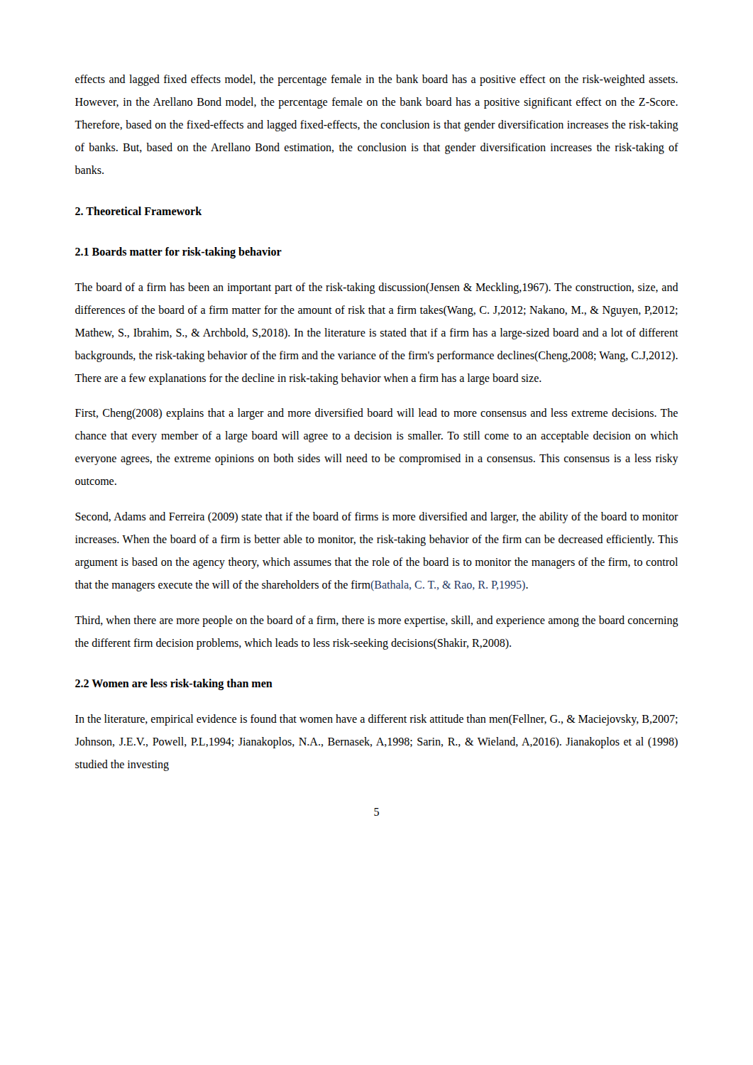effects and lagged fixed effects model, the percentage female in the bank board has a positive effect on the risk-weighted assets. However, in the Arellano Bond model, the percentage female on the bank board has a positive significant effect on the Z-Score. Therefore, based on the fixed-effects and lagged fixed-effects, the conclusion is that gender diversification increases the risk-taking of banks. But, based on the Arellano Bond estimation, the conclusion is that gender diversification increases the risk-taking of banks.
2. Theoretical Framework
2.1 Boards matter for risk-taking behavior
The board of a firm has been an important part of the risk-taking discussion(Jensen & Meckling,1967). The construction, size, and differences of the board of a firm matter for the amount of risk that a firm takes(Wang, C. J,2012; Nakano, M., & Nguyen, P,2012; Mathew, S., Ibrahim, S., & Archbold, S,2018). In the literature is stated that if a firm has a large-sized board and a lot of different backgrounds, the risk-taking behavior of the firm and the variance of the firm's performance declines(Cheng,2008; Wang, C.J,2012). There are a few explanations for the decline in risk-taking behavior when a firm has a large board size.
First, Cheng(2008) explains that a larger and more diversified board will lead to more consensus and less extreme decisions. The chance that every member of a large board will agree to a decision is smaller. To still come to an acceptable decision on which everyone agrees, the extreme opinions on both sides will need to be compromised in a consensus. This consensus is a less risky outcome.
Second, Adams and Ferreira (2009) state that if the board of firms is more diversified and larger, the ability of the board to monitor increases. When the board of a firm is better able to monitor, the risk-taking behavior of the firm can be decreased efficiently. This argument is based on the agency theory, which assumes that the role of the board is to monitor the managers of the firm, to control that the managers execute the will of the shareholders of the firm(Bathala, C. T., & Rao, R. P,1995).
Third, when there are more people on the board of a firm, there is more expertise, skill, and experience among the board concerning the different firm decision problems, which leads to less risk-seeking decisions(Shakir, R,2008).
2.2 Women are less risk-taking than men
In the literature, empirical evidence is found that women have a different risk attitude than men(Fellner, G., & Maciejovsky, B,2007; Johnson, J.E.V., Powell, P.L,1994; Jianakoplos, N.A., Bernasek, A,1998; Sarin, R., & Wieland, A,2016). Jianakoplos et al (1998) studied the investing
5